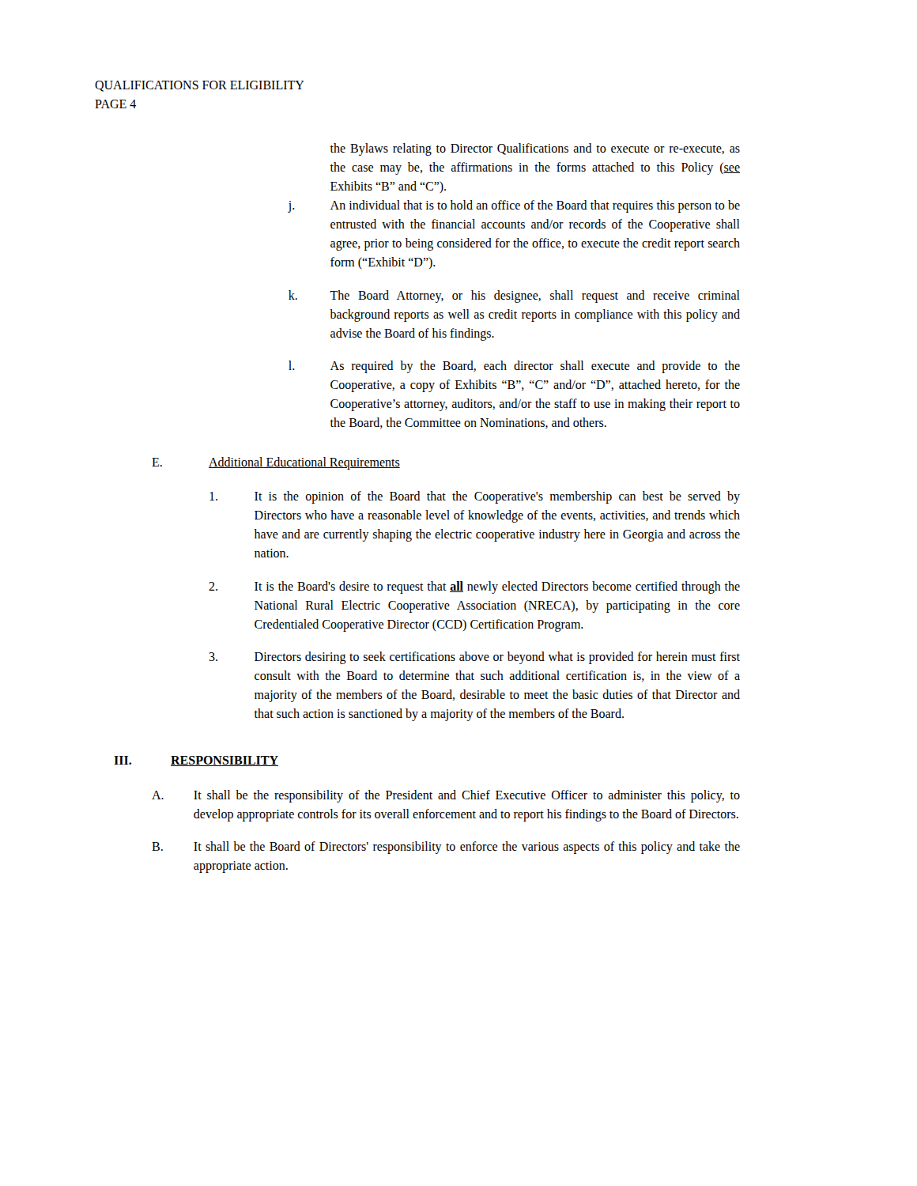Qualifications for Eligibility
Page 4
the Bylaws relating to Director Qualifications and to execute or re-execute, as the case may be, the affirmations in the forms attached to this Policy (see Exhibits “B” and “C”).
j.
An individual that is to hold an office of the Board that requires this person to be entrusted with the financial accounts and/or records of the Cooperative shall agree, prior to being considered for the office, to execute the credit report search form (“Exhibit “D”).
k.
The Board Attorney, or his designee, shall request and receive criminal background reports as well as credit reports in compliance with this policy and advise the Board of his findings.
l.
As required by the Board, each director shall execute and provide to the Cooperative, a copy of Exhibits “B”, “C” and/or “D”, attached hereto, for the Cooperative’s attorney, auditors, and/or the staff to use in making their report to the Board, the Committee on Nominations, and others.
E.
Additional Educational Requirements
1.
It is the opinion of the Board that the Cooperative's membership can best be served by Directors who have a reasonable level of knowledge of the events, activities, and trends which have and are currently shaping the electric cooperative industry here in Georgia and across the nation.
2.
It is the Board's desire to request that all newly elected Directors become certified through the National Rural Electric Cooperative Association (NRECA), by participating in the core Credentialed Cooperative Director (CCD) Certification Program.
3.
Directors desiring to seek certifications above or beyond what is provided for herein must first consult with the Board to determine that such additional certification is, in the view of a majority of the members of the Board, desirable to meet the basic duties of that Director and that such action is sanctioned by a majority of the members of the Board.
III.
RESPONSIBILITY
A.
It shall be the responsibility of the President and Chief Executive Officer to administer this policy, to develop appropriate controls for its overall enforcement and to report his findings to the Board of Directors.
B.
It shall be the Board of Directors' responsibility to enforce the various aspects of this policy and take the appropriate action.